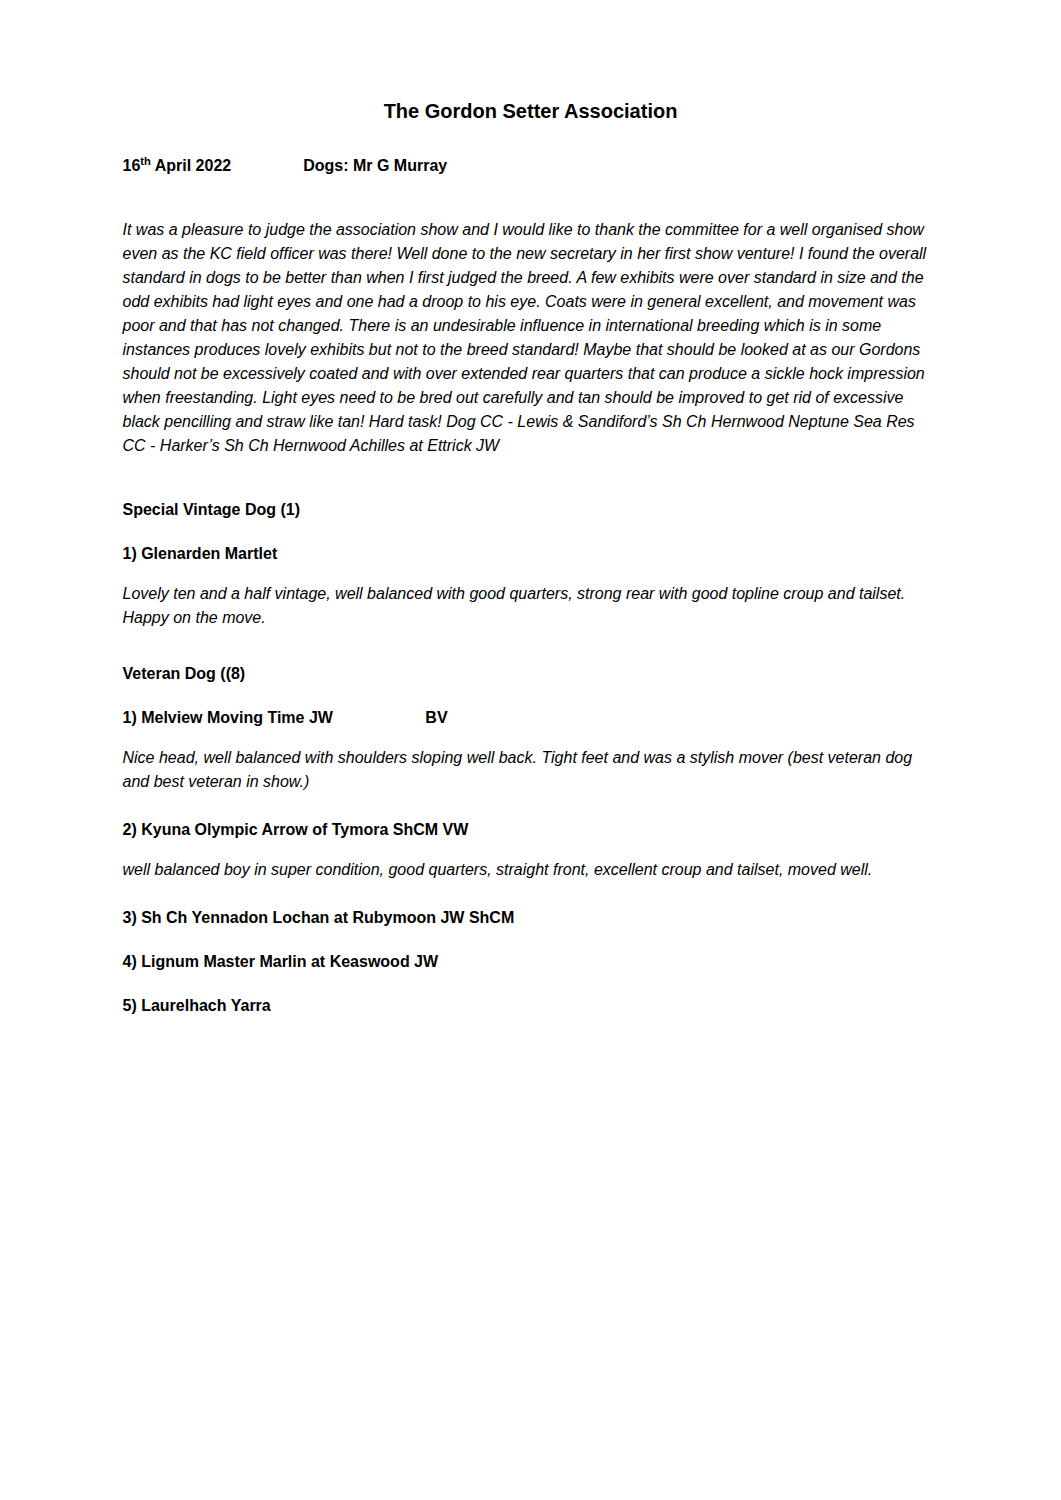The Gordon Setter Association
16th April 2022 Dogs: Mr G Murray
It was a pleasure to judge the association show and I would like to thank the committee for a well organised show even as the KC field officer was there! Well done to the new secretary in her first show venture! I found the overall standard in dogs to be better than when I first judged the breed. A few exhibits were over standard in size and the odd exhibits had light eyes and one had a droop to his eye. Coats were in general excellent, and movement was poor and that has not changed. There is an undesirable influence in international breeding which is in some instances produces lovely exhibits but not to the breed standard! Maybe that should be looked at as our Gordons should not be excessively coated and with over extended rear quarters that can produce a sickle hock impression when freestanding. Light eyes need to be bred out carefully and tan should be improved to get rid of excessive black pencilling and straw like tan! Hard task! Dog CC - Lewis & Sandiford’s Sh Ch Hernwood Neptune Sea Res CC - Harker’s Sh Ch Hernwood Achilles at Ettrick JW
Special Vintage Dog (1)
1) Glenarden Martlet
Lovely ten and a half vintage, well balanced with good quarters, strong rear with good topline croup and tailset. Happy on the move.
Veteran Dog ((8)
1) Melview Moving Time JW BV
Nice head, well balanced with shoulders sloping well back. Tight feet and was a stylish mover (best veteran dog and best veteran in show.)
2) Kyuna Olympic Arrow of Tymora ShCM VW
well balanced boy in super condition, good quarters, straight front, excellent croup and tailset, moved well.
3) Sh Ch Yennadon Lochan at Rubymoon JW ShCM
4) Lignum Master Marlin at Keaswood JW
5) Laurelhach Yarra